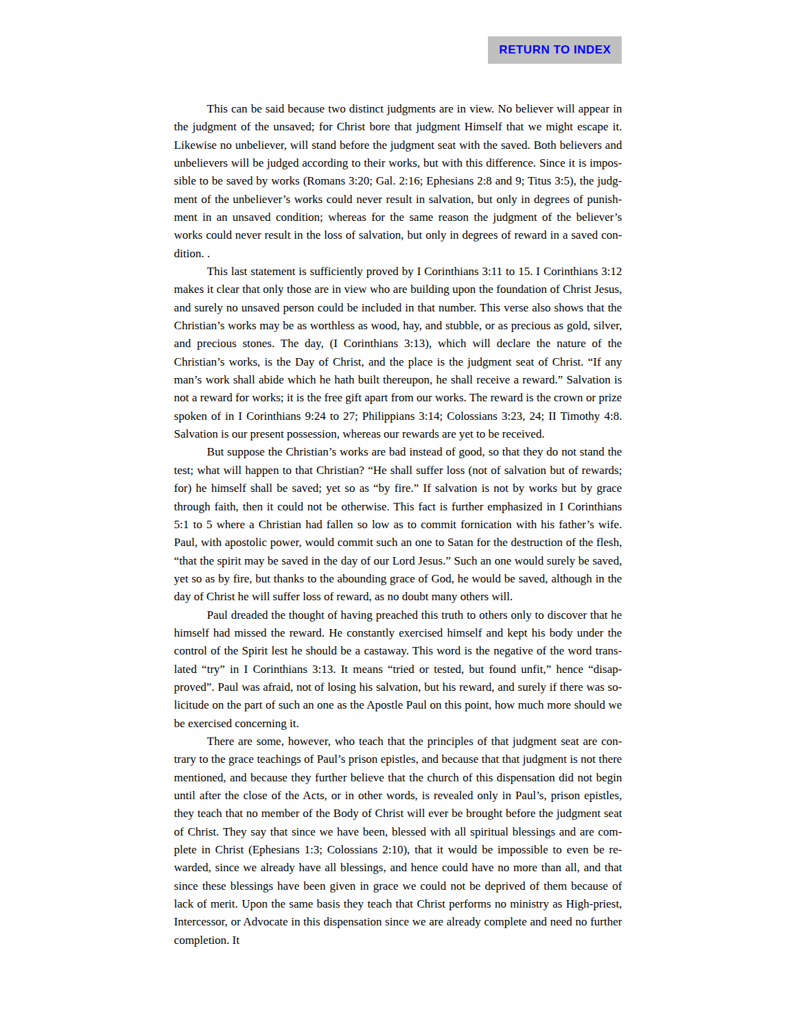RETURN TO INDEX
This can be said because two distinct judgments are in view. No believer will appear in the judgment of the unsaved; for Christ bore that judgment Himself that we might escape it. Likewise no unbeliever, will stand before the judgment seat with the saved. Both believers and unbelievers will be judged according to their works, but with this difference. Since it is impossible to be saved by works (Romans 3:20; Gal. 2:16; Ephesians 2:8 and 9; Titus 3:5), the judgment of the unbeliever’s works could never result in salvation, but only in degrees of punishment in an unsaved condition; whereas for the same reason the judgment of the believer’s works could never result in the loss of salvation, but only in degrees of reward in a saved condition. .
This last statement is sufficiently proved by I Corinthians 3:11 to 15. I Corinthians 3:12 makes it clear that only those are in view who are building upon the foundation of Christ Jesus, and surely no unsaved person could be included in that number. This verse also shows that the Christian’s works may be as worthless as wood, hay, and stubble, or as precious as gold, silver, and precious stones. The day, (I Corinthians 3:13), which will declare the nature of the Christian’s works, is the Day of Christ, and the place is the judgment seat of Christ. “If any man’s work shall abide which he hath built thereupon, he shall receive a reward.” Salvation is not a reward for works; it is the free gift apart from our works. The reward is the crown or prize spoken of in I Corinthians 9:24 to 27; Philippians 3:14; Colossians 3:23, 24; II Timothy 4:8. Salvation is our present possession, whereas our rewards are yet to be received.
But suppose the Christian’s works are bad instead of good, so that they do not stand the test; what will happen to that Christian? “He shall suffer loss (not of salvation but of rewards; for) he himself shall be saved; yet so as “by fire.” If salvation is not by works but by grace through faith, then it could not be otherwise. This fact is further emphasized in I Corinthians 5:1 to 5 where a Christian had fallen so low as to commit fornication with his father’s wife. Paul, with apostolic power, would commit such an one to Satan for the destruction of the flesh, “that the spirit may be saved in the day of our Lord Jesus.” Such an one would surely be saved, yet so as by fire, but thanks to the abounding grace of God, he would be saved, although in the day of Christ he will suffer loss of reward, as no doubt many others will.
Paul dreaded the thought of having preached this truth to others only to discover that he himself had missed the reward. He constantly exercised himself and kept his body under the control of the Spirit lest he should be a castaway. This word is the negative of the word translated “try” in I Corinthians 3:13. It means “tried or tested, but found unfit,” hence “disapproved”. Paul was afraid, not of losing his salvation, but his reward, and surely if there was solicitude on the part of such an one as the Apostle Paul on this point, how much more should we be exercised concerning it.
There are some, however, who teach that the principles of that judgment seat are contrary to the grace teachings of Paul’s prison epistles, and because that that judgment is not there mentioned, and because they further believe that the church of this dispensation did not begin until after the close of the Acts, or in other words, is revealed only in Paul’s, prison epistles, they teach that no member of the Body of Christ will ever be brought before the judgment seat of Christ. They say that since we have been, blessed with all spiritual blessings and are complete in Christ (Ephesians 1:3; Colossians 2:10), that it would be impossible to even be rewarded, since we already have all blessings, and hence could have no more than all, and that since these blessings have been given in grace we could not be deprived of them because of lack of merit. Upon the same basis they teach that Christ performs no ministry as High-priest, Intercessor, or Advocate in this dispensation since we are already complete and need no further completion. It